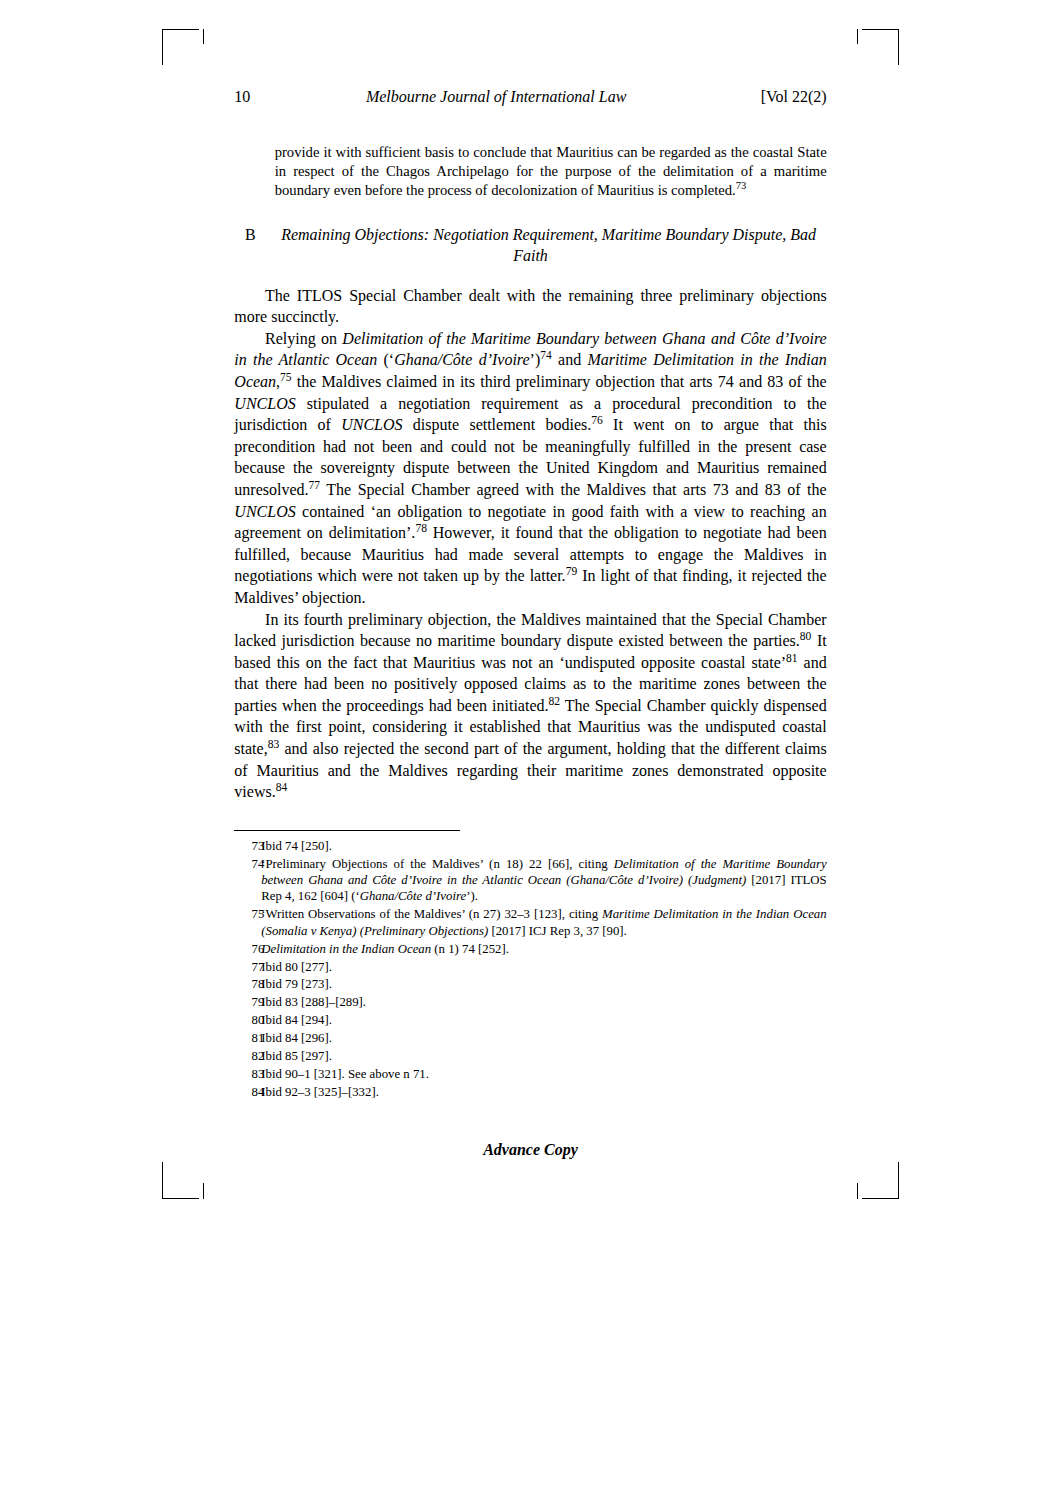10
Melbourne Journal of International Law
[Vol 22(2)
provide it with sufficient basis to conclude that Mauritius can be regarded as the coastal State in respect of the Chagos Archipelago for the purpose of the delimitation of a maritime boundary even before the process of decolonization of Mauritius is completed.73
BRemaining Objections: Negotiation Requirement, Maritime Boundary Dispute, Bad Faith
The ITLOS Special Chamber dealt with the remaining three preliminary objections more succinctly.
Relying on Delimitation of the Maritime Boundary between Ghana and Côte d’Ivoire in the Atlantic Ocean (‘Ghana/Côte d’Ivoire’)74 and Maritime Delimitation in the Indian Ocean,75 the Maldives claimed in its third preliminary objection that arts 74 and 83 of the UNCLOS stipulated a negotiation requirement as a procedural precondition to the jurisdiction of UNCLOS dispute settlement bodies.76 It went on to argue that this precondition had not been and could not be meaningfully fulfilled in the present case because the sovereignty dispute between the United Kingdom and Mauritius remained unresolved.77 The Special Chamber agreed with the Maldives that arts 73 and 83 of the UNCLOS contained ‘an obligation to negotiate in good faith with a view to reaching an agreement on delimitation’.78 However, it found that the obligation to negotiate had been fulfilled, because Mauritius had made several attempts to engage the Maldives in negotiations which were not taken up by the latter.79 In light of that finding, it rejected the Maldives’ objection.
In its fourth preliminary objection, the Maldives maintained that the Special Chamber lacked jurisdiction because no maritime boundary dispute existed between the parties.80 It based this on the fact that Mauritius was not an ‘undisputed opposite coastal state’81 and that there had been no positively opposed claims as to the maritime zones between the parties when the proceedings had been initiated.82 The Special Chamber quickly dispensed with the first point, considering it established that Mauritius was the undisputed coastal state,83 and also rejected the second part of the argument, holding that the different claims of Mauritius and the Maldives regarding their maritime zones demonstrated opposite views.84
73 Ibid 74 [250].
74‘Preliminary Objections of the Maldives’ (n 18) 22 [66], citing Delimitation of the Maritime Boundary between Ghana and Côte d’Ivoire in the Atlantic Ocean (Ghana/Côte d’Ivoire) (Judgment) [2017] ITLOS Rep 4, 162 [604] (‘Ghana/Côte d’Ivoire’).
75‘Written Observations of the Maldives’ (n 27) 32–3 [123], citing Maritime Delimitation in the Indian Ocean (Somalia v Kenya) (Preliminary Objections) [2017] ICJ Rep 3, 37 [90].
76 Delimitation in the Indian Ocean (n 1) 74 [252].
77 Ibid 80 [277].
78 Ibid 79 [273].
79 Ibid 83 [288]–[289].
80 Ibid 84 [294].
81 Ibid 84 [296].
82 Ibid 85 [297].
83 Ibid 90–1 [321]. See above n 71.
84 Ibid 92–3 [325]–[332].
Advance Copy